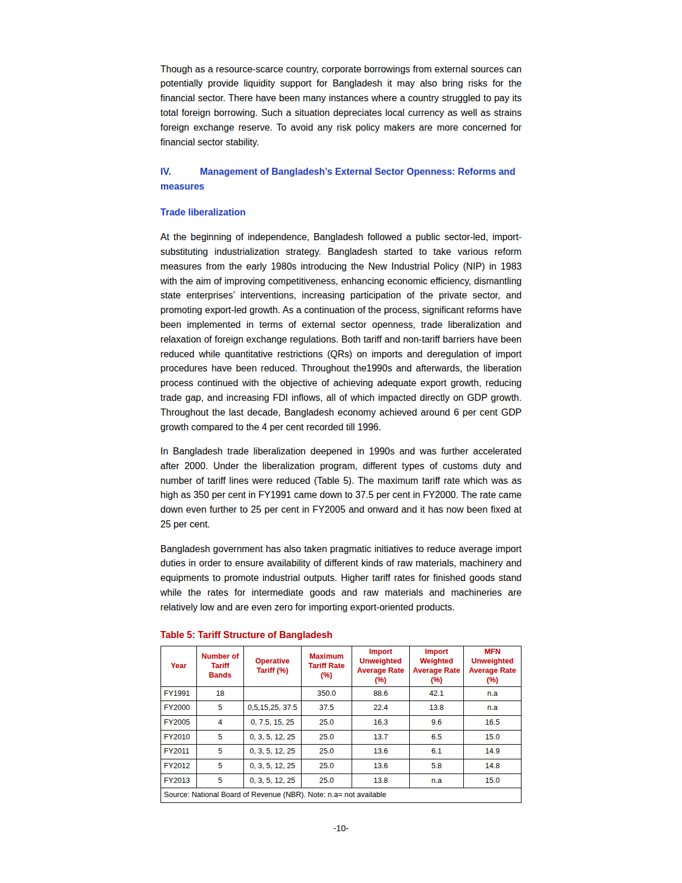Though as a resource-scarce country, corporate borrowings from external sources can potentially provide liquidity support for Bangladesh it may also bring risks for the financial sector. There have been many instances where a country struggled to pay its total foreign borrowing. Such a situation depreciates local currency as well as strains foreign exchange reserve. To avoid any risk policy makers are more concerned for financial sector stability.
IV. Management of Bangladesh’s External Sector Openness: Reforms and measures
Trade liberalization
At the beginning of independence, Bangladesh followed a public sector-led, import-substituting industrialization strategy. Bangladesh started to take various reform measures from the early 1980s introducing the New Industrial Policy (NIP) in 1983 with the aim of improving competitiveness, enhancing economic efficiency, dismantling state enterprises’ interventions, increasing participation of the private sector, and promoting export-led growth. As a continuation of the process, significant reforms have been implemented in terms of external sector openness, trade liberalization and relaxation of foreign exchange regulations. Both tariff and non-tariff barriers have been reduced while quantitative restrictions (QRs) on imports and deregulation of import procedures have been reduced. Throughout the1990s and afterwards, the liberation process continued with the objective of achieving adequate export growth, reducing trade gap, and increasing FDI inflows, all of which impacted directly on GDP growth. Throughout the last decade, Bangladesh economy achieved around 6 per cent GDP growth compared to the 4 per cent recorded till 1996.
In Bangladesh trade liberalization deepened in 1990s and was further accelerated after 2000. Under the liberalization program, different types of customs duty and number of tariff lines were reduced (Table 5). The maximum tariff rate which was as high as 350 per cent in FY1991 came down to 37.5 per cent in FY2000. The rate came down even further to 25 per cent in FY2005 and onward and it has now been fixed at 25 per cent.
Bangladesh government has also taken pragmatic initiatives to reduce average import duties in order to ensure availability of different kinds of raw materials, machinery and equipments to promote industrial outputs. Higher tariff rates for finished goods stand while the rates for intermediate goods and raw materials and machineries are relatively low and are even zero for importing export-oriented products.
Table 5: Tariff Structure of Bangladesh
| Year | Number of Tariff Bands | Operative Tariff (%) | Maximum Tariff Rate (%) | Import Unweighted Average Rate (%) | Import Weighted Average Rate (%) | MFN Unweighted Average Rate (%) |
| --- | --- | --- | --- | --- | --- | --- |
| FY1991 | 18 | | 350.0 | 88.6 | 42.1 | n.a |
| FY2000 | 5 | 0,5,15,25, 37.5 | 37.5 | 22.4 | 13.8 | n.a |
| FY2005 | 4 | 0, 7.5, 15, 25 | 25.0 | 16.3 | 9.6 | 16.5 |
| FY2010 | 5 | 0, 3, 5, 12, 25 | 25.0 | 13.7 | 6.5 | 15.0 |
| FY2011 | 5 | 0, 3, 5, 12, 25 | 25.0 | 13.6 | 6.1 | 14.9 |
| FY2012 | 5 | 0, 3, 5, 12, 25 | 25.0 | 13.6 | 5.8 | 14.8 |
| FY2013 | 5 | 0, 3, 5, 12, 25 | 25.0 | 13.8 | n.a | 15.0 |
| Source: National Board of Revenue (NBR). Note: n.a= not available |
-10-